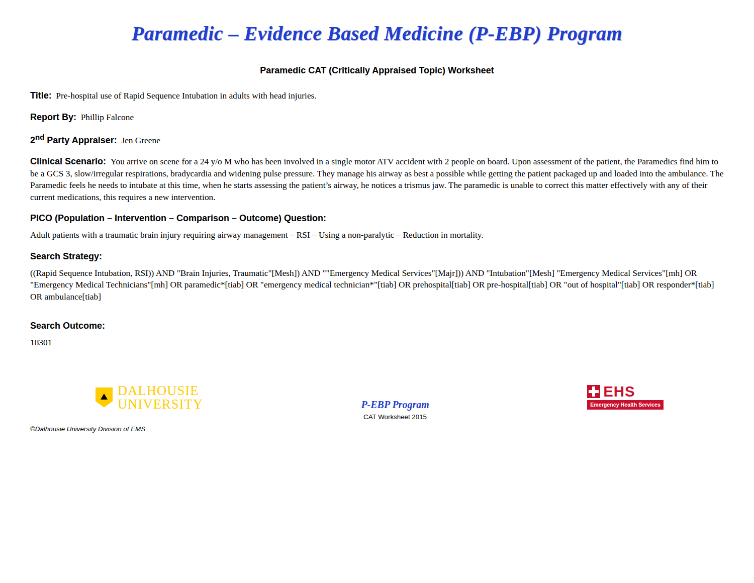Paramedic – Evidence Based Medicine (P-EBP) Program
Paramedic CAT (Critically Appraised Topic) Worksheet
Title: Pre-hospital use of Rapid Sequence Intubation in adults with head injuries.
Report By: Phillip Falcone
2nd Party Appraiser: Jen Greene
Clinical Scenario: You arrive on scene for a 24 y/o M who has been involved in a single motor ATV accident with 2 people on board. Upon assessment of the patient, the Paramedics find him to be a GCS 3, slow/irregular respirations, bradycardia and widening pulse pressure. They manage his airway as best a possible while getting the patient packaged up and loaded into the ambulance. The Paramedic feels he needs to intubate at this time, when he starts assessing the patient’s airway, he notices a trismus jaw. The paramedic is unable to correct this matter effectively with any of their current medications, this requires a new intervention.
PICO (Population – Intervention – Comparison – Outcome) Question:
Adult patients with a traumatic brain injury requiring airway management – RSI – Using a non-paralytic – Reduction in mortality.
Search Strategy:
((Rapid Sequence Intubation, RSI)) AND "Brain Injuries, Traumatic"[Mesh]) AND ""Emergency Medical Services"[Majr])) AND "Intubation"[Mesh] "Emergency Medical Services"[mh] OR "Emergency Medical Technicians"[mh] OR paramedic*[tiab] OR "emergency medical technician*"[tiab] OR prehospital[tiab] OR pre-hospital[tiab] OR "out of hospital"[tiab] OR responder*[tiab] OR ambulance[tiab]
Search Outcome:
18301
DALHOUSIE UNIVERSITY
P-EBP Program
CAT Worksheet 2015
EHS
Emergency Health Services
©Dalhousie University Division of EMS